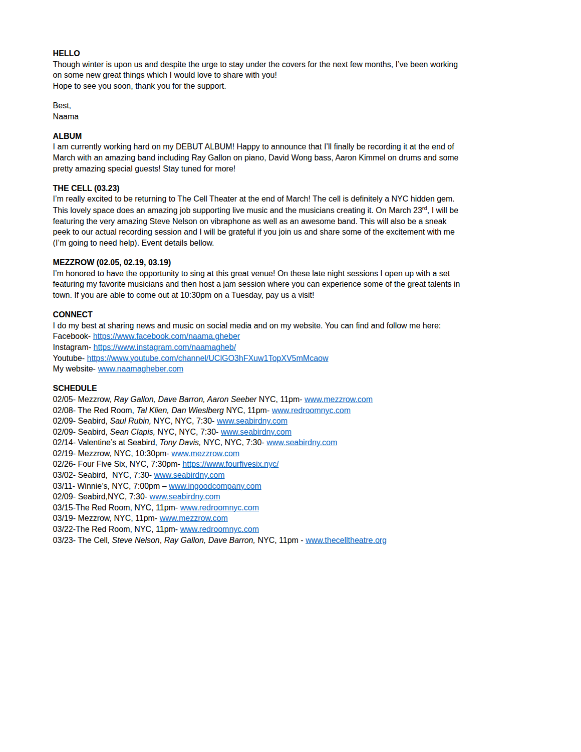HELLO
Though winter is upon us and despite the urge to stay under the covers for the next few months, I’ve been working on some new great things which I would love to share with you!
Hope to see you soon, thank you for the support.
Best,
Naama
ALBUM
I am currently working hard on my DEBUT ALBUM! Happy to announce that I’ll finally be recording it at the end of March with an amazing band including Ray Gallon on piano, David Wong bass, Aaron Kimmel on drums and some pretty amazing special guests! Stay tuned for more!
THE CELL (03.23)
I’m really excited to be returning to The Cell Theater at the end of March! The cell is definitely a NYC hidden gem. This lovely space does an amazing job supporting live music and the musicians creating it. On March 23rd, I will be featuring the very amazing Steve Nelson on vibraphone as well as an awesome band. This will also be a sneak peek to our actual recording session and I will be grateful if you join us and share some of the excitement with me (I’m going to need help). Event details bellow.
MEZZROW (02.05, 02.19, 03.19)
I’m honored to have the opportunity to sing at this great venue! On these late night sessions I open up with a set featuring my favorite musicians and then host a jam session where you can experience some of the great talents in town. If you are able to come out at 10:30pm on a Tuesday, pay us a visit!
CONNECT
I do my best at sharing news and music on social media and on my website. You can find and follow me here:
Facebook- https://www.facebook.com/naama.gheber
Instagram- https://www.instagram.com/naamagheb/
Youtube- https://www.youtube.com/channel/UClGO3hFXuw1TopXV5mMcaow
My website- www.naamagheber.com
SCHEDULE
02/05- Mezzrow, Ray Gallon, Dave Barron, Aaron Seeber NYC, 11pm- www.mezzrow.com
02/08- The Red Room, Tal Klien, Dan Wieslberg NYC, 11pm- www.redroomnyc.com
02/09- Seabird, Saul Rubin, NYC, NYC, 7:30- www.seabirdny.com
02/09- Seabird, Sean Clapis, NYC, NYC, 7:30- www.seabirdny.com
02/14- Valentine’s at Seabird, Tony Davis, NYC, NYC, 7:30- www.seabirdny.com
02/19- Mezzrow, NYC, 10:30pm- www.mezzrow.com
02/26- Four Five Six, NYC, 7:30pm- https://www.fourfivesix.nyc/
03/02- Seabird, NYC, 7:30- www.seabirdny.com
03/11- Winnie’s, NYC, 7:00pm – www.ingoodcompany.com
02/09- Seabird,NYC, 7:30- www.seabirdny.com
03/15-The Red Room, NYC, 11pm- www.redroomnyc.com
03/19- Mezzrow, NYC, 11pm- www.mezzrow.com
03/22-The Red Room, NYC, 11pm- www.redroomnyc.com
03/23- The Cell, Steve Nelson, Ray Gallon, Dave Barron, NYC, 11pm - www.thecelltheatre.org